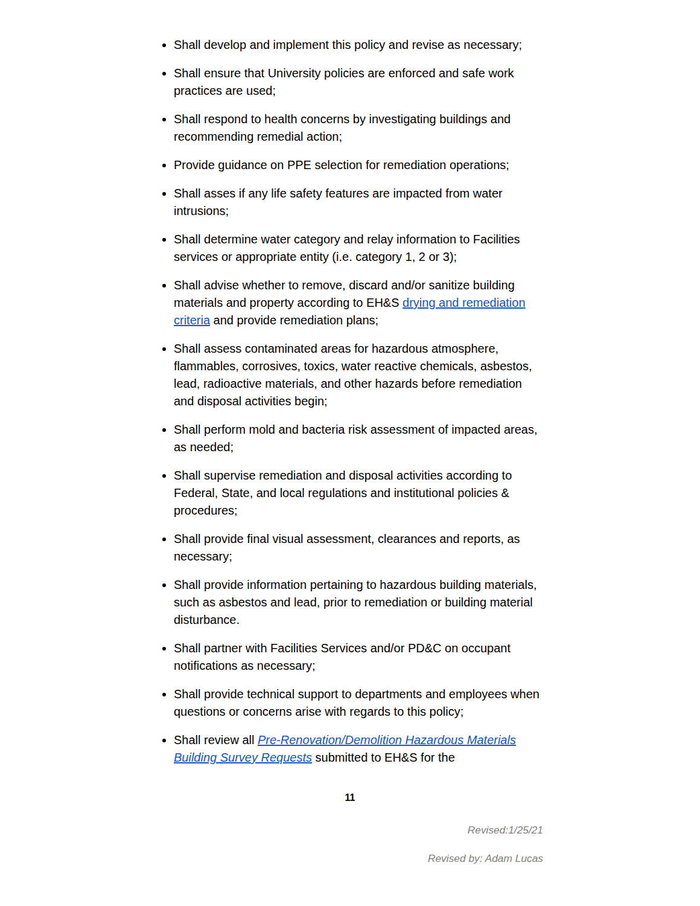Shall develop and implement this policy and revise as necessary;
Shall ensure that University policies are enforced and safe work practices are used;
Shall respond to health concerns by investigating buildings and recommending remedial action;
Provide guidance on PPE selection for remediation operations;
Shall asses if any life safety features are impacted from water intrusions;
Shall determine water category and relay information to Facilities services or appropriate entity (i.e. category 1, 2 or 3);
Shall advise whether to remove, discard and/or sanitize building materials and property according to EH&S drying and remediation criteria and provide remediation plans;
Shall assess contaminated areas for hazardous atmosphere, flammables, corrosives, toxics, water reactive chemicals, asbestos, lead, radioactive materials, and other hazards before remediation and disposal activities begin;
Shall perform mold and bacteria risk assessment of impacted areas, as needed;
Shall supervise remediation and disposal activities according to Federal, State, and local regulations and institutional policies & procedures;
Shall provide final visual assessment, clearances and reports, as necessary;
Shall provide information pertaining to hazardous building materials, such as asbestos and lead, prior to remediation or building material disturbance.
Shall partner with Facilities Services and/or PD&C on occupant notifications as necessary;
Shall provide technical support to departments and employees when questions or concerns arise with regards to this policy;
Shall review all Pre-Renovation/Demolition Hazardous Materials Building Survey Requests submitted to EH&S for the
11
Revised:1/25/21
Revised by: Adam Lucas